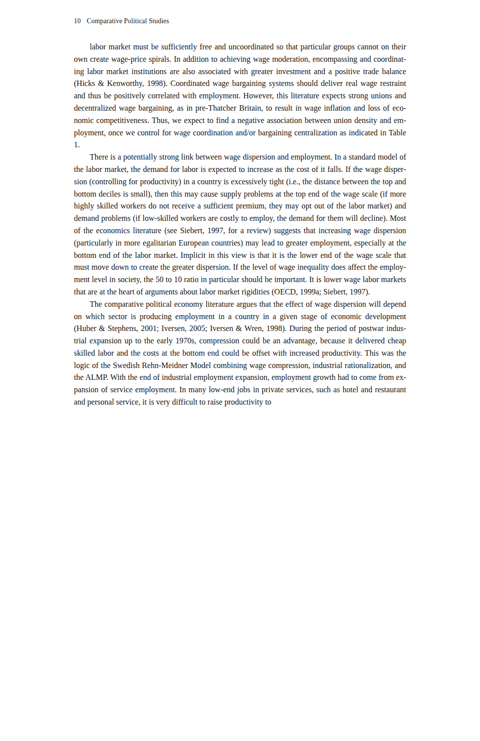10 Comparative Political Studies
labor market must be sufficiently free and uncoordinated so that particular groups cannot on their own create wage-price spirals. In addition to achieving wage moderation, encompassing and coordinating labor market institutions are also associated with greater investment and a positive trade balance (Hicks & Kenworthy, 1998). Coordinated wage bargaining systems should deliver real wage restraint and thus be positively correlated with employment. However, this literature expects strong unions and decentralized wage bargaining, as in pre-Thatcher Britain, to result in wage inflation and loss of economic competitiveness. Thus, we expect to find a negative association between union density and employment, once we control for wage coordination and/or bargaining centralization as indicated in Table 1.
There is a potentially strong link between wage dispersion and employment. In a standard model of the labor market, the demand for labor is expected to increase as the cost of it falls. If the wage dispersion (controlling for productivity) in a country is excessively tight (i.e., the distance between the top and bottom deciles is small), then this may cause supply problems at the top end of the wage scale (if more highly skilled workers do not receive a sufficient premium, they may opt out of the labor market) and demand problems (if low-skilled workers are costly to employ, the demand for them will decline). Most of the economics literature (see Siebert, 1997, for a review) suggests that increasing wage dispersion (particularly in more egalitarian European countries) may lead to greater employment, especially at the bottom end of the labor market. Implicit in this view is that it is the lower end of the wage scale that must move down to create the greater dispersion. If the level of wage inequality does affect the employment level in society, the 50 to 10 ratio in particular should be important. It is lower wage labor markets that are at the heart of arguments about labor market rigidities (OECD, 1999a; Siebert, 1997).
The comparative political economy literature argues that the effect of wage dispersion will depend on which sector is producing employment in a country in a given stage of economic development (Huber & Stephens, 2001; Iversen, 2005; Iversen & Wren, 1998). During the period of postwar industrial expansion up to the early 1970s, compression could be an advantage, because it delivered cheap skilled labor and the costs at the bottom end could be offset with increased productivity. This was the logic of the Swedish Rehn-Meidner Model combining wage compression, industrial rationalization, and the ALMP. With the end of industrial employment expansion, employment growth had to come from expansion of service employment. In many low-end jobs in private services, such as hotel and restaurant and personal service, it is very difficult to raise productivity to